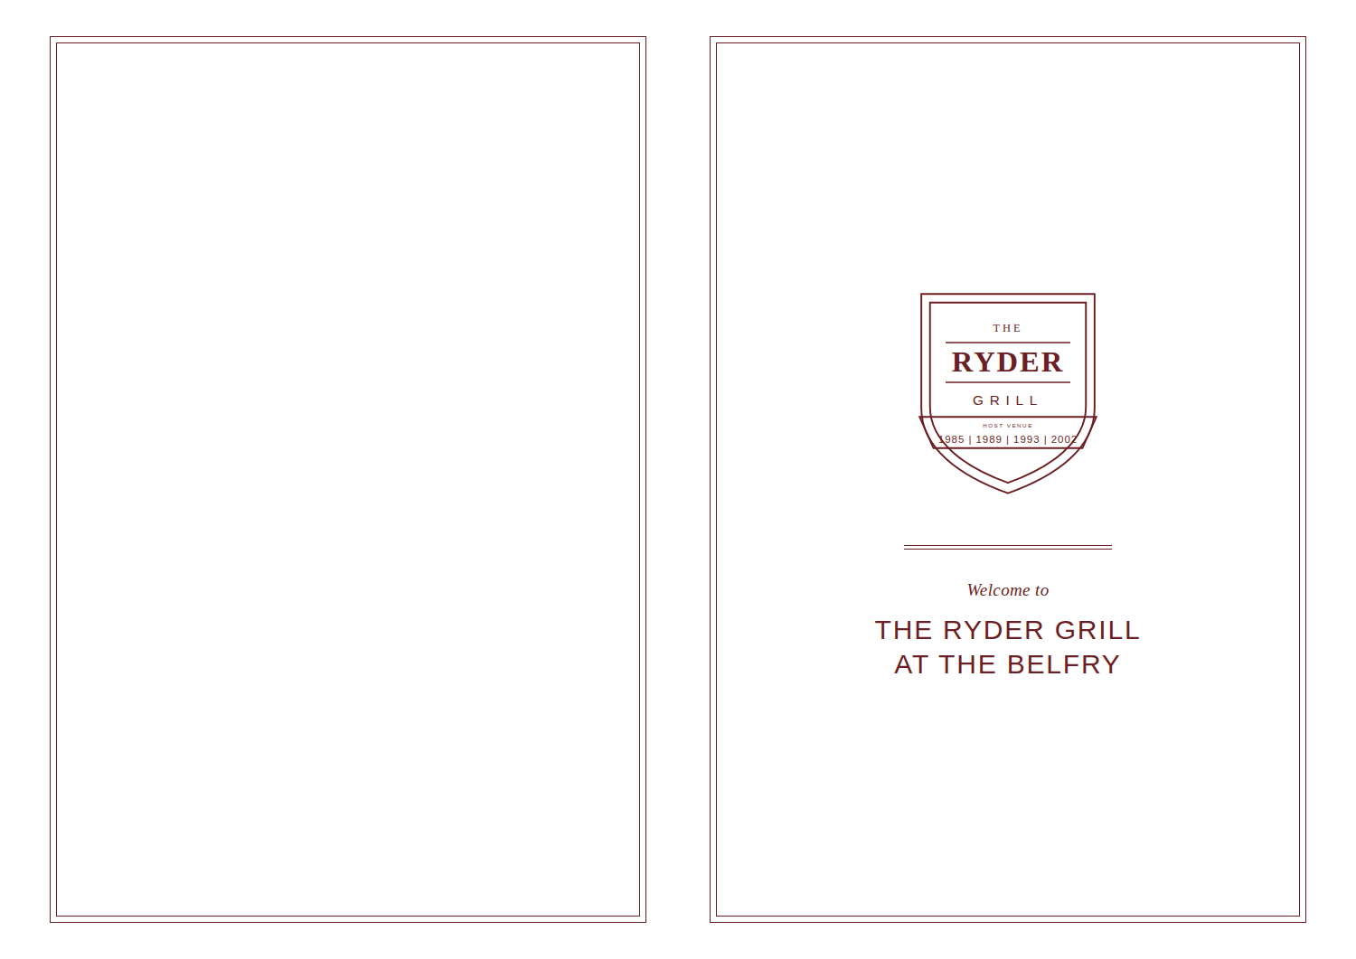THE RYDER GRILL HOST VENUE 1985 | 1989 | 1993 | 2002
Welcome to
The Ryder Grill
at The Belfry